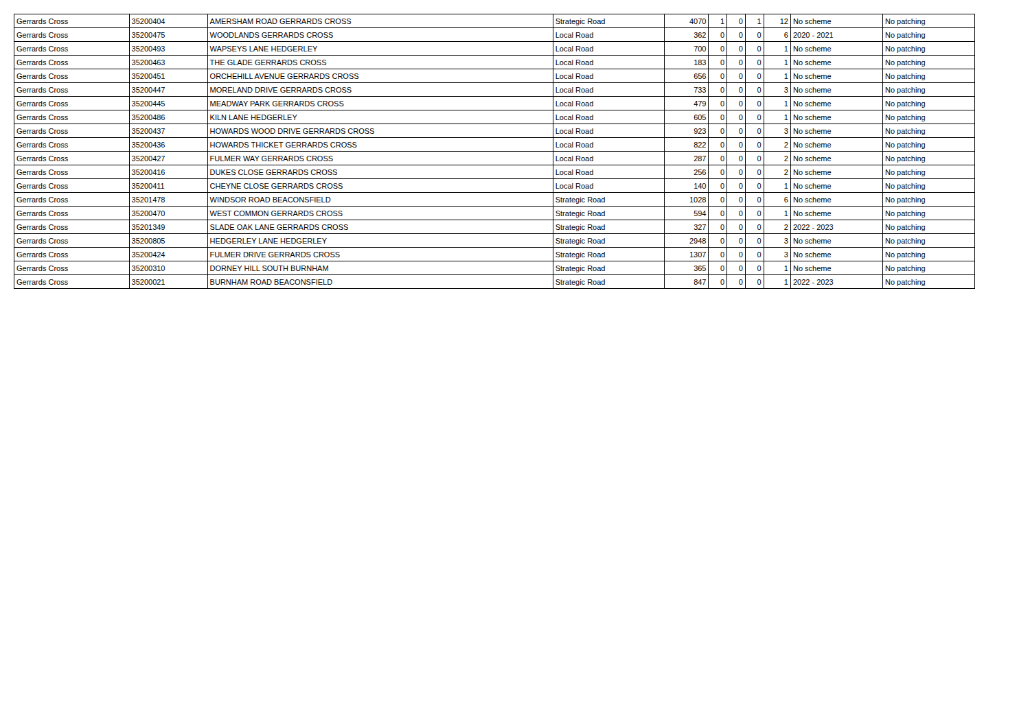| Gerrards Cross | 35200404 | AMERSHAM ROAD GERRARDS CROSS | Strategic Road | 4070 | 1 | 0 | 1 | 12 | No scheme | No patching |
| Gerrards Cross | 35200475 | WOODLANDS GERRARDS CROSS | Local Road | 362 | 0 | 0 | 0 | 6 | 2020 - 2021 | No patching |
| Gerrards Cross | 35200493 | WAPSEYS LANE HEDGERLEY | Local Road | 700 | 0 | 0 | 0 | 1 | No scheme | No patching |
| Gerrards Cross | 35200463 | THE GLADE GERRARDS CROSS | Local Road | 183 | 0 | 0 | 0 | 1 | No scheme | No patching |
| Gerrards Cross | 35200451 | ORCHEHILL AVENUE GERRARDS CROSS | Local Road | 656 | 0 | 0 | 0 | 1 | No scheme | No patching |
| Gerrards Cross | 35200447 | MORELAND DRIVE GERRARDS CROSS | Local Road | 733 | 0 | 0 | 0 | 3 | No scheme | No patching |
| Gerrards Cross | 35200445 | MEADWAY PARK GERRARDS CROSS | Local Road | 479 | 0 | 0 | 0 | 1 | No scheme | No patching |
| Gerrards Cross | 35200486 | KILN LANE HEDGERLEY | Local Road | 605 | 0 | 0 | 0 | 1 | No scheme | No patching |
| Gerrards Cross | 35200437 | HOWARDS WOOD DRIVE GERRARDS CROSS | Local Road | 923 | 0 | 0 | 0 | 3 | No scheme | No patching |
| Gerrards Cross | 35200436 | HOWARDS THICKET GERRARDS CROSS | Local Road | 822 | 0 | 0 | 0 | 2 | No scheme | No patching |
| Gerrards Cross | 35200427 | FULMER WAY GERRARDS CROSS | Local Road | 287 | 0 | 0 | 0 | 2 | No scheme | No patching |
| Gerrards Cross | 35200416 | DUKES CLOSE GERRARDS CROSS | Local Road | 256 | 0 | 0 | 0 | 2 | No scheme | No patching |
| Gerrards Cross | 35200411 | CHEYNE CLOSE GERRARDS CROSS | Local Road | 140 | 0 | 0 | 0 | 1 | No scheme | No patching |
| Gerrards Cross | 35201478 | WINDSOR ROAD BEACONSFIELD | Strategic Road | 1028 | 0 | 0 | 0 | 6 | No scheme | No patching |
| Gerrards Cross | 35200470 | WEST COMMON GERRARDS CROSS | Strategic Road | 594 | 0 | 0 | 0 | 1 | No scheme | No patching |
| Gerrards Cross | 35201349 | SLADE OAK LANE GERRARDS CROSS | Strategic Road | 327 | 0 | 0 | 0 | 2 | 2022 - 2023 | No patching |
| Gerrards Cross | 35200805 | HEDGERLEY LANE HEDGERLEY | Strategic Road | 2948 | 0 | 0 | 0 | 3 | No scheme | No patching |
| Gerrards Cross | 35200424 | FULMER DRIVE GERRARDS CROSS | Strategic Road | 1307 | 0 | 0 | 0 | 3 | No scheme | No patching |
| Gerrards Cross | 35200310 | DORNEY HILL SOUTH BURNHAM | Strategic Road | 365 | 0 | 0 | 0 | 1 | No scheme | No patching |
| Gerrards Cross | 35200021 | BURNHAM ROAD BEACONSFIELD | Strategic Road | 847 | 0 | 0 | 0 | 1 | 2022 - 2023 | No patching |